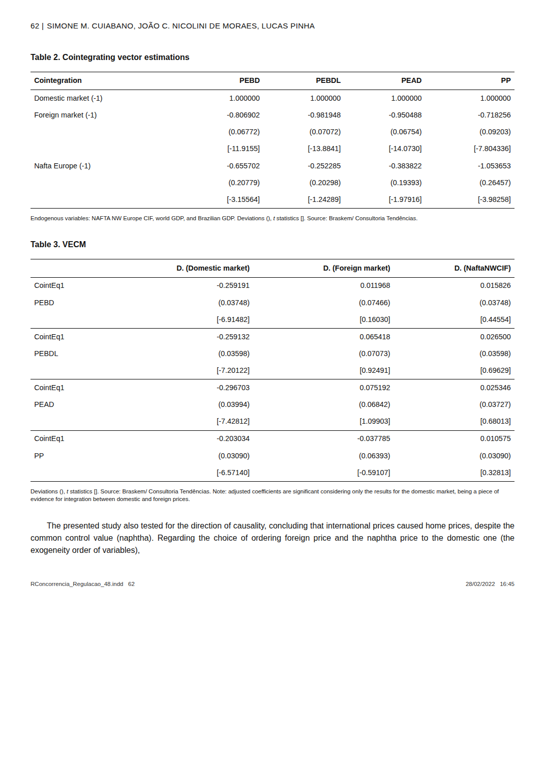62 |SIMONE M. CUIABANO, JOÃO C. NICOLINI DE MORAES, LUCAS PINHA
Table 2. Cointegrating vector estimations
| Cointegration | PEBD | PEBDL | PEAD | PP |
| --- | --- | --- | --- | --- |
| Domestic market (-1) | 1.000000 | 1.000000 | 1.000000 | 1.000000 |
| Foreign market (-1) | -0.806902 | -0.981948 | -0.950488 | -0.718256 |
| | (0.06772) | (0.07072) | (0.06754) | (0.09203) |
| | [-11.9155] | [-13.8841] | [-14.0730] | [-7.804336] |
| Nafta Europe (-1) | -0.655702 | -0.252285 | -0.383822 | -1.053653 |
| | (0.20779) | (0.20298) | (0.19393) | (0.26457) |
| | [-3.15564] | [-1.24289] | [-1.97916] | [-3.98258] |
Endogenous variables: NAFTA NW Europe CIF, world GDP, and Brazilian GDP. Deviations (), t statistics []. Source: Braskem/ Consultoria Tendências.
Table 3. VECM
| | D. (Domestic market) | D. (Foreign market) | D. (NaftaNWCIF) |
| --- | --- | --- | --- |
| CointEq1 | -0.259191 | 0.011968 | 0.015826 |
| PEBD | (0.03748) | (0.07466) | (0.03748) |
| | [-6.91482] | [0.16030] | [0.44554] |
| CointEq1 | -0.259132 | 0.065418 | 0.026500 |
| PEBDL | (0.03598) | (0.07073) | (0.03598) |
| | [-7.20122] | [0.92491] | [0.69629] |
| CointEq1 | -0.296703 | 0.075192 | 0.025346 |
| PEAD | (0.03994) | (0.06842) | (0.03727) |
| | [-7.42812] | [1.09903] | [0.68013] |
| CointEq1 | -0.203034 | -0.037785 | 0.010575 |
| PP | (0.03090) | (0.06393) | (0.03090) |
| | [-6.57140] | [-0.59107] | [0.32813] |
Deviations (), t statistics []. Source: Braskem/ Consultoria Tendências. Note: adjusted coefficients are significant considering only the results for the domestic market, being a piece of evidence for integration between domestic and foreign prices.
The presented study also tested for the direction of causality, concluding that international prices caused home prices, despite the common control value (naphtha). Regarding the choice of ordering foreign price and the naphtha price to the domestic one (the exogeneity order of variables),
RConcorrencia_Regulacao_48.indd 62 28/02/2022 16:45